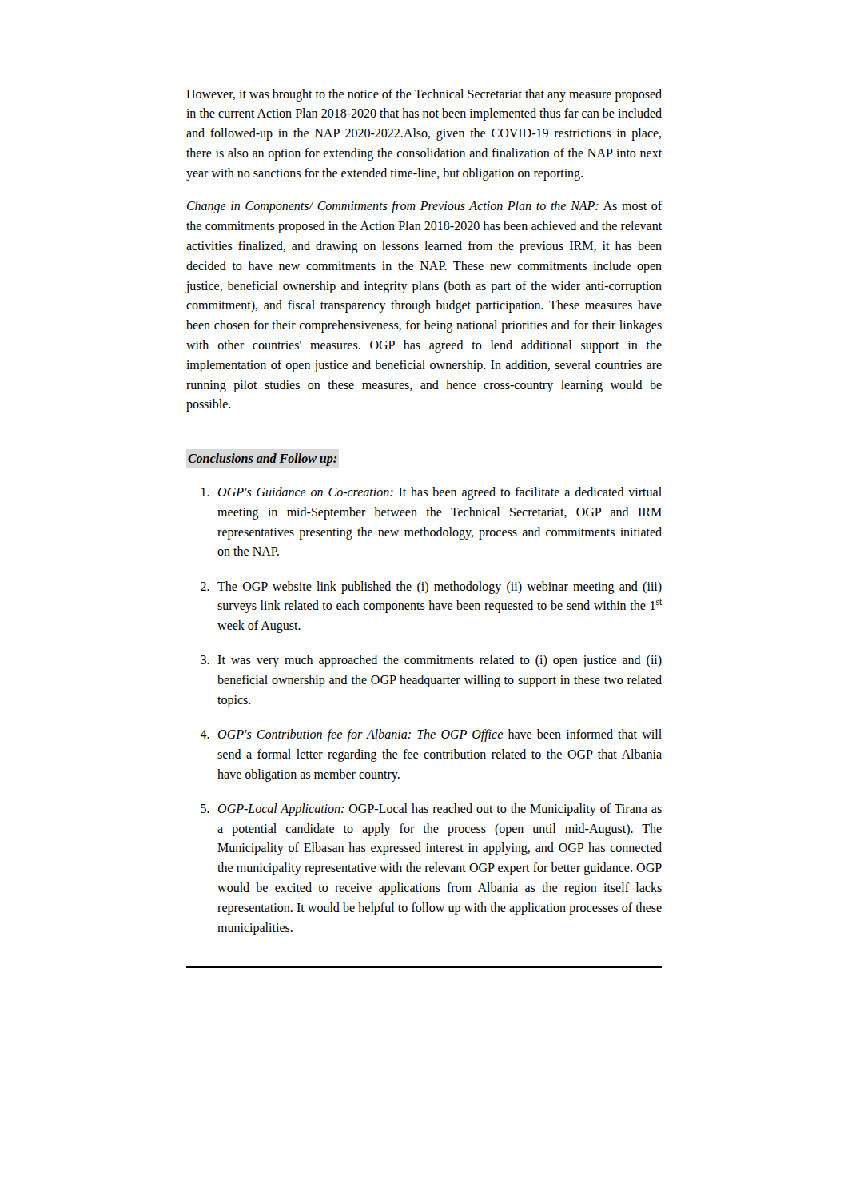However, it was brought to the notice of the Technical Secretariat that any measure proposed in the current Action Plan 2018-2020 that has not been implemented thus far can be included and followed-up in the NAP 2020-2022.Also, given the COVID-19 restrictions in place, there is also an option for extending the consolidation and finalization of the NAP into next year with no sanctions for the extended time-line, but obligation on reporting.
Change in Components/ Commitments from Previous Action Plan to the NAP: As most of the commitments proposed in the Action Plan 2018-2020 has been achieved and the relevant activities finalized, and drawing on lessons learned from the previous IRM, it has been decided to have new commitments in the NAP. These new commitments include open justice, beneficial ownership and integrity plans (both as part of the wider anti-corruption commitment), and fiscal transparency through budget participation. These measures have been chosen for their comprehensiveness, for being national priorities and for their linkages with other countries' measures. OGP has agreed to lend additional support in the implementation of open justice and beneficial ownership. In addition, several countries are running pilot studies on these measures, and hence cross-country learning would be possible.
Conclusions and Follow up:
OGP's Guidance on Co-creation: It has been agreed to facilitate a dedicated virtual meeting in mid-September between the Technical Secretariat, OGP and IRM representatives presenting the new methodology, process and commitments initiated on the NAP.
The OGP website link published the (i) methodology (ii) webinar meeting and (iii) surveys link related to each components have been requested to be send within the 1st week of August.
It was very much approached the commitments related to (i) open justice and (ii) beneficial ownership and the OGP headquarter willing to support in these two related topics.
OGP's Contribution fee for Albania: The OGP Office have been informed that will send a formal letter regarding the fee contribution related to the OGP that Albania have obligation as member country.
OGP-Local Application: OGP-Local has reached out to the Municipality of Tirana as a potential candidate to apply for the process (open until mid-August). The Municipality of Elbasan has expressed interest in applying, and OGP has connected the municipality representative with the relevant OGP expert for better guidance. OGP would be excited to receive applications from Albania as the region itself lacks representation. It would be helpful to follow up with the application processes of these municipalities.